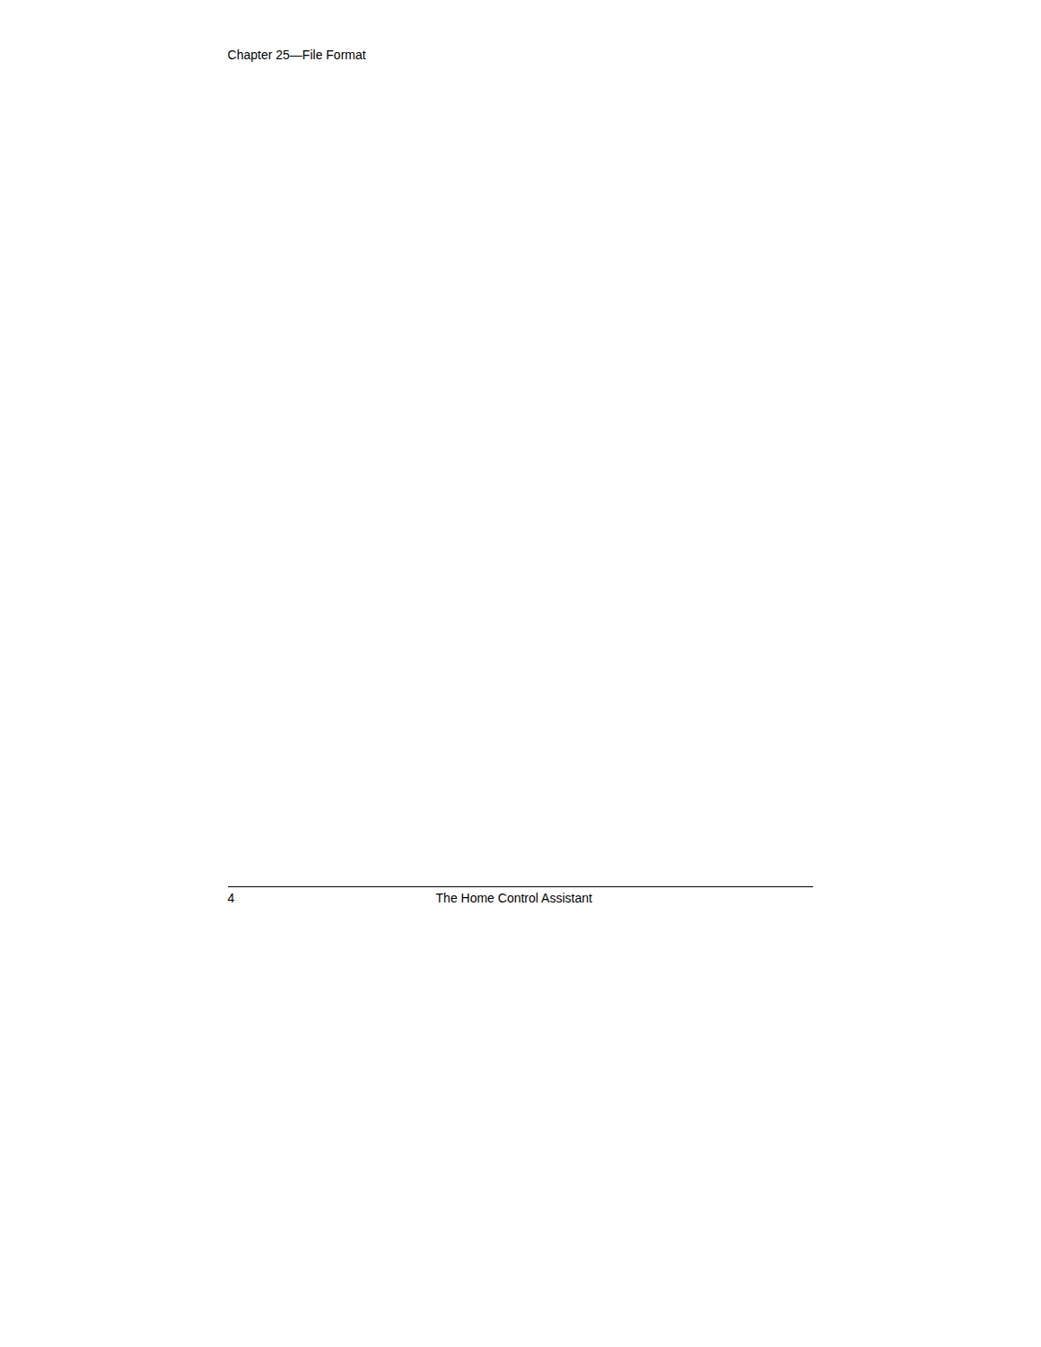Chapter 25—File Format
4 The Home Control Assistant